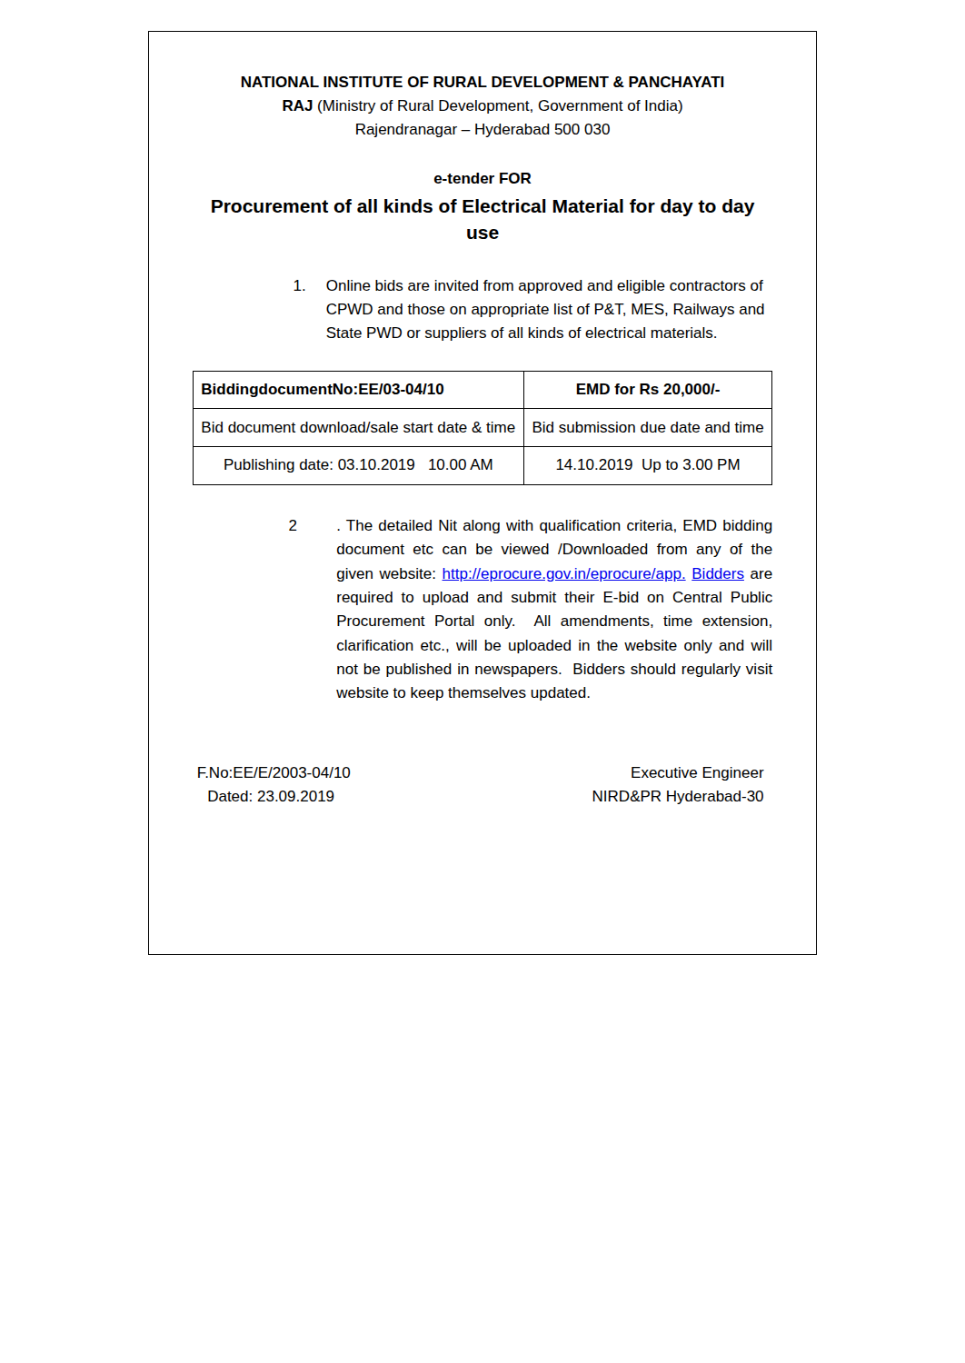NATIONAL INSTITUTE OF RURAL DEVELOPMENT & PANCHAYATI
RAJ (Ministry of Rural Development, Government of India)
Rajendranagar – Hyderabad 500 030
e-tender FOR
Procurement of all kinds of Electrical Material for day to day use
Online bids are invited from approved and eligible contractors of CPWD and those on appropriate list of P&T, MES, Railways and State PWD or suppliers of all kinds of electrical materials.
| BiddingdocumentNo:EE/03-04/10 | EMD for Rs 20,000/- |
| Bid document download/sale start date & time | Bid submission due date and time |
| Publishing date: 03.10.2019 10.00 AM | 14.10.2019 Up to 3.00 PM |
2 . The detailed Nit along with qualification criteria, EMD bidding document etc can be viewed /Downloaded from any of the given website: http://eprocure.gov.in/eprocure/app. Bidders are required to upload and submit their E-bid on Central Public Procurement Portal only. All amendments, time extension, clarification etc., will be uploaded in the website only and will not be published in newspapers. Bidders should regularly visit website to keep themselves updated.
Executive Engineer
NIRD&PR Hyderabad-30
F.No:EE/E/2003-04/10
Dated: 23.09.2019